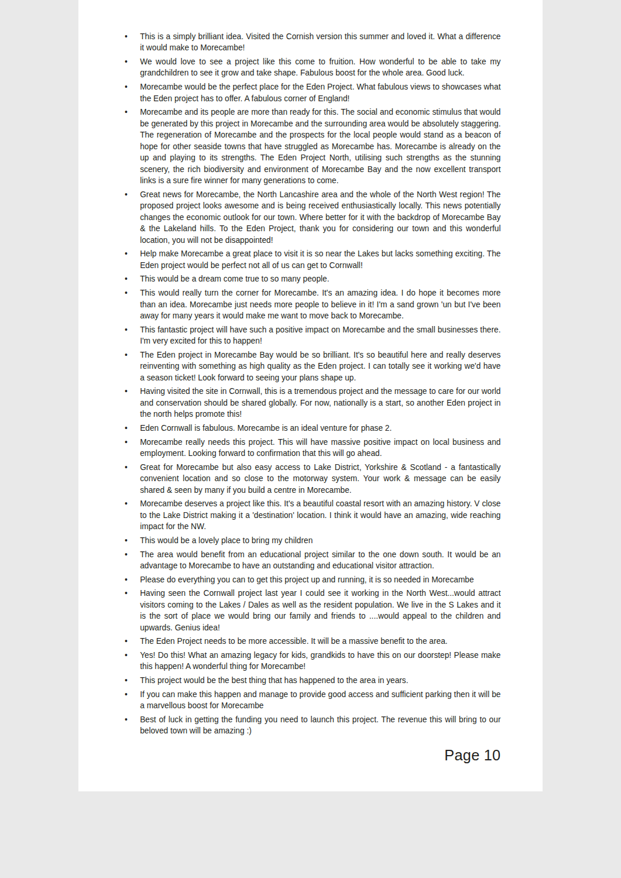This is a simply brilliant idea. Visited the Cornish version this summer and loved it. What a difference it would make to Morecambe!
We would love to see a project like this come to fruition. How wonderful to be able to take my grandchildren to see it grow and take shape. Fabulous boost for the whole area. Good luck.
Morecambe would be the perfect place for the Eden Project. What fabulous views to showcases what the Eden project has to offer. A fabulous corner of England!
Morecambe and its people are more than ready for this. The social and economic stimulus that would be generated by this project in Morecambe and the surrounding area would be absolutely staggering. The regeneration of Morecambe and the prospects for the local people would stand as a beacon of hope for other seaside towns that have struggled as Morecambe has. Morecambe is already on the up and playing to its strengths. The Eden Project North, utilising such strengths as the stunning scenery, the rich biodiversity and environment of Morecambe Bay and the now excellent transport links is a sure fire winner for many generations to come.
Great news for Morecambe, the North Lancashire area and the whole of the North West region! The proposed project looks awesome and is being received enthusiastically locally. This news potentially changes the economic outlook for our town. Where better for it with the backdrop of Morecambe Bay & the Lakeland hills. To the Eden Project, thank you for considering our town and this wonderful location, you will not be disappointed!
Help make Morecambe a great place to visit it is so near the Lakes but lacks something exciting. The Eden project would be perfect not all of us can get to Cornwall!
This would be a dream come true to so many people.
This would really turn the corner for Morecambe. It's an amazing idea. I do hope it becomes more than an idea. Morecambe just needs more people to believe in it! I'm a sand grown 'un but I've been away for many years it would make me want to move back to Morecambe.
This fantastic project will have such a positive impact on Morecambe and the small businesses there. I'm very excited for this to happen!
The Eden project in Morecambe Bay would be so brilliant. It's so beautiful here and really deserves reinventing with something as high quality as the Eden project. I can totally see it working we'd have a season ticket! Look forward to seeing your plans shape up.
Having visited the site in Cornwall, this is a tremendous project and the message to care for our world and conservation should be shared globally. For now, nationally is a start, so another Eden project in the north helps promote this!
Eden Cornwall is fabulous. Morecambe is an ideal venture for phase 2.
Morecambe really needs this project. This will have massive positive impact on local business and employment. Looking forward to confirmation that this will go ahead.
Great for Morecambe but also easy access to Lake District, Yorkshire & Scotland - a fantastically convenient location and so close to the motorway system. Your work & message can be easily shared & seen by many if you build a centre in Morecambe.
Morecambe deserves a project like this. It's a beautiful coastal resort with an amazing history. V close to the Lake District making it a 'destination' location. I think it would have an amazing, wide reaching impact for the NW.
This would be a lovely place to bring my children
The area would benefit from an educational project similar to the one down south. It would be an advantage to Morecambe to have an outstanding and educational visitor attraction.
Please do everything you can to get this project up and running, it is so needed in Morecambe
Having seen the Cornwall project last year I could see it working in the North West...would attract visitors coming to the Lakes / Dales as well as the resident population. We live in the S Lakes and it is the sort of place we would bring our family and friends to ....would appeal to the children and upwards. Genius idea!
The Eden Project needs to be more accessible. It will be a massive benefit to the area.
Yes! Do this! What an amazing legacy for kids, grandkids to have this on our doorstep! Please make this happen! A wonderful thing for Morecambe!
This project would be the best thing that has happened to the area in years.
If you can make this happen and manage to provide good access and sufficient parking then it will be a marvellous boost for Morecambe
Best of luck in getting the funding you need to launch this project. The revenue this will bring to our beloved town will be amazing :)
Page 10